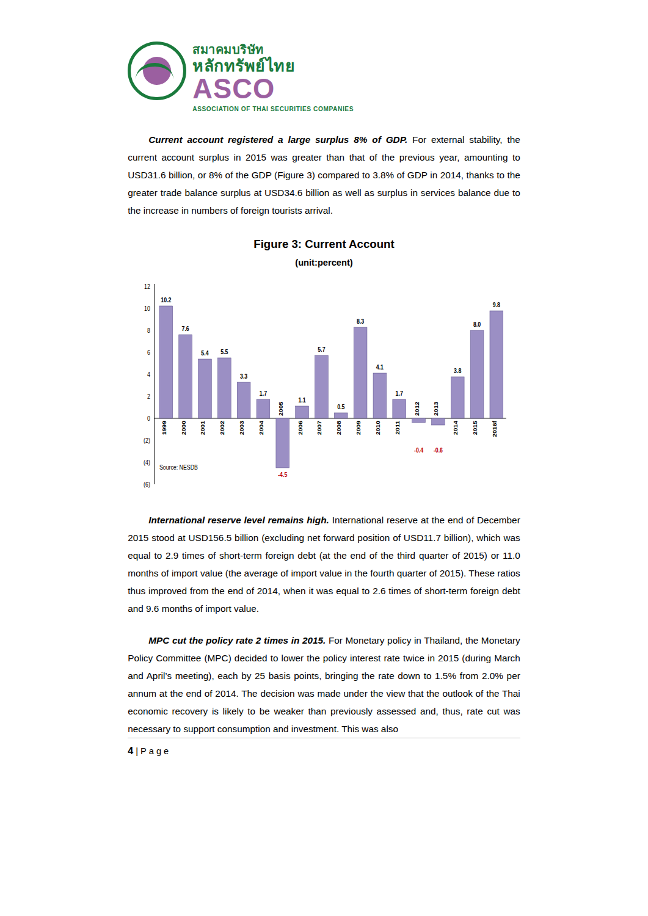สมาคมบริษัท
หลักทรัพย์ไทย
ASCO
ASSOCIATION OF THAI SECURITIES COMPANIES
Current account registered a large surplus 8% of GDP. For external stability, the current account surplus in 2015 was greater than that of the previous year, amounting to USD31.6 billion, or 8% of the GDP (Figure 3) compared to 3.8% of GDP in 2014, thanks to the greater trade balance surplus at USD34.6 billion as well as surplus in services balance due to the increase in numbers of foreign tourists arrival.
Figure 3: Current Account
(unit:percent)
12 10 8 6 4 2 0 (2) (4) (6) 10.2 1999 7.6 2000 5.4 2001 5.5 2002 3.3 2003 1.7 2004 -4.5 2005 1.1 2006 5.7 2007 0.5 2008 8.3 2009 4.1 2010 1.7 2011 -0.4 2012 -0.6 2013 3.8 2014 8.0 2015 9.8 2016f Source: NESDB
International reserve level remains high. International reserve at the end of December 2015 stood at USD156.5 billion (excluding net forward position of USD11.7 billion), which was equal to 2.9 times of short-term foreign debt (at the end of the third quarter of 2015) or 11.0 months of import value (the average of import value in the fourth quarter of 2015). These ratios thus improved from the end of 2014, when it was equal to 2.6 times of short-term foreign debt and 9.6 months of import value.
MPC cut the policy rate 2 times in 2015. For Monetary policy in Thailand, the Monetary Policy Committee (MPC) decided to lower the policy interest rate twice in 2015 (during March and April’s meeting), each by 25 basis points, bringing the rate down to 1.5% from 2.0% per annum at the end of 2014. The decision was made under the view that the outlook of the Thai economic recovery is likely to be weaker than previously assessed and, thus, rate cut was necessary to support consumption and investment. This was also
4 | P a g e